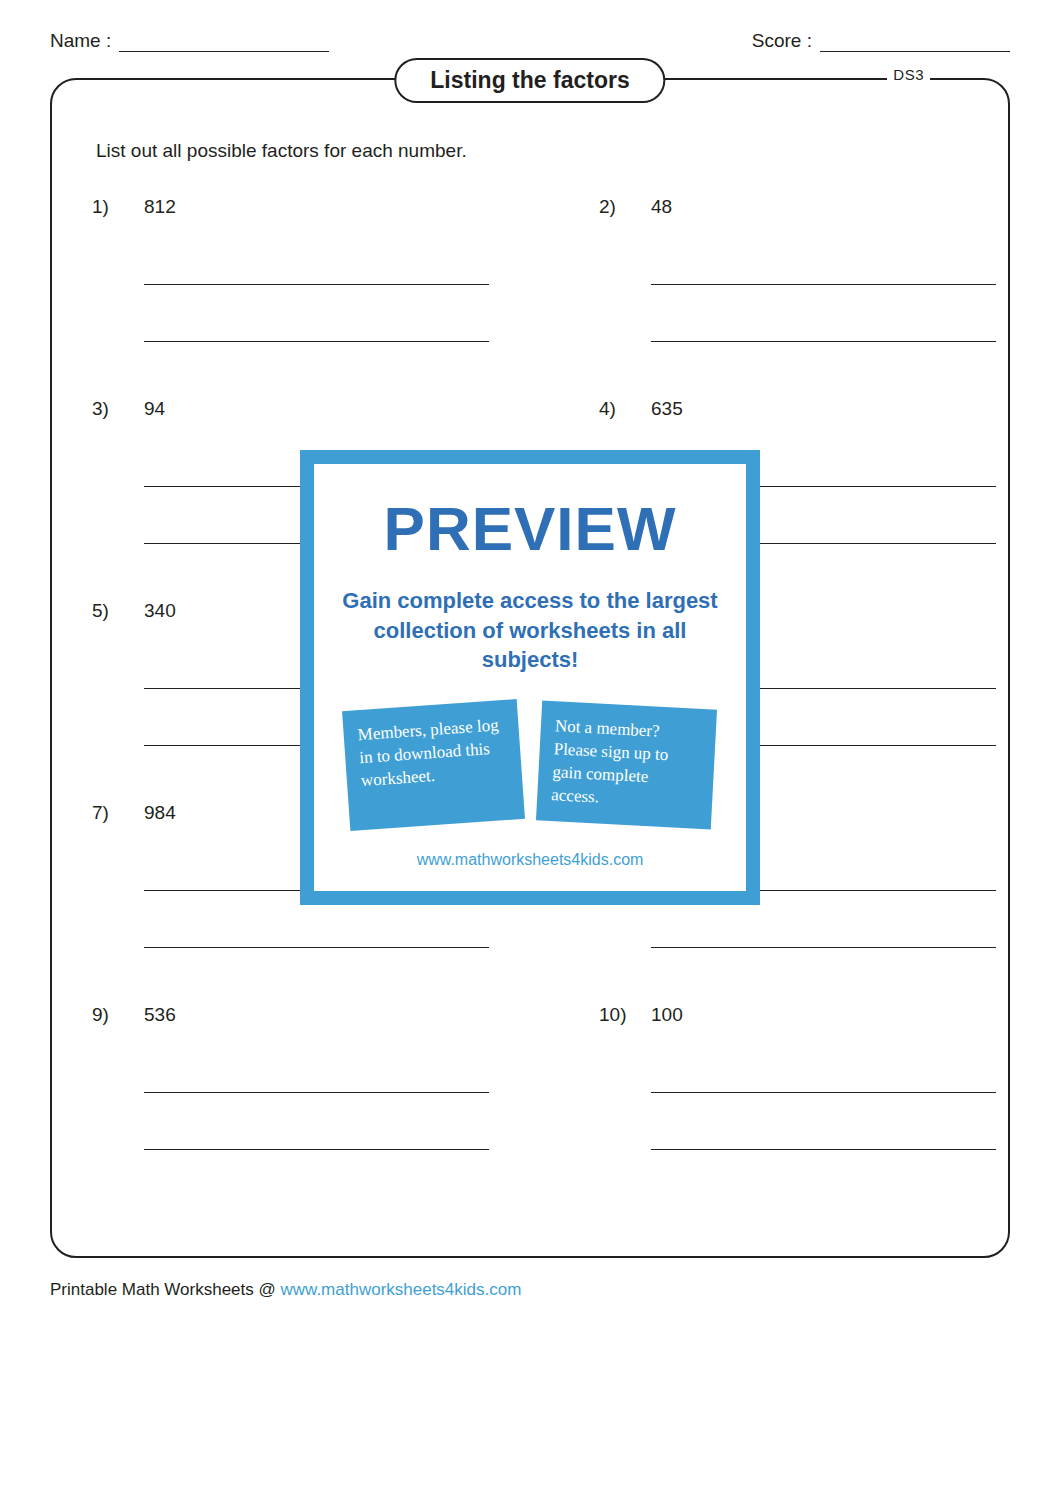Name :
Score :
Listing the factors
DS3
List out all possible factors for each number.
1) 812
2) 48
3) 94
4) 635
5) 340
6)
7) 984
8)
9) 536
10) 100
PREVIEW
Gain complete access to the largest collection of worksheets in all subjects!
Members, please log in to download this worksheet.
Not a member? Please sign up to gain complete access.
www.mathworksheets4kids.com
Printable Math Worksheets @ www.mathworksheets4kids.com